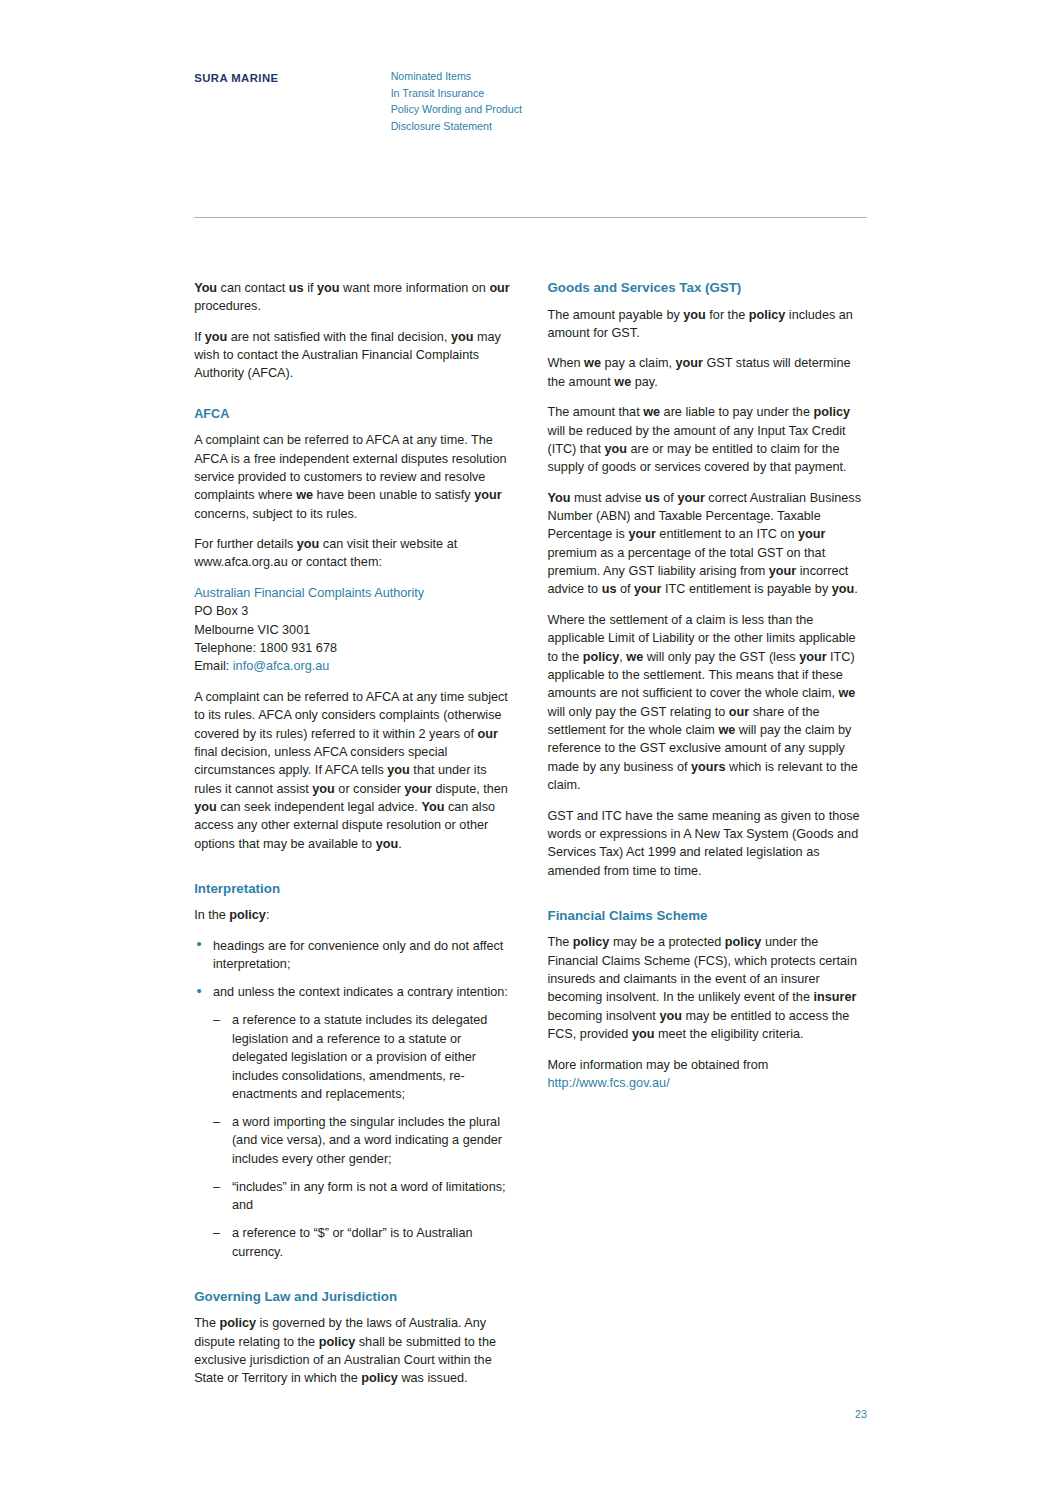SURA MARINE
Nominated Items
In Transit Insurance
Policy Wording and Product
Disclosure Statement
You can contact us if you want more information on our procedures.
If you are not satisfied with the final decision, you may wish to contact the Australian Financial Complaints Authority (AFCA).
AFCA
A complaint can be referred to AFCA at any time. The AFCA is a free independent external disputes resolution service provided to customers to review and resolve complaints where we have been unable to satisfy your concerns, subject to its rules.
For further details you can visit their website at www.afca.org.au or contact them:
Australian Financial Complaints Authority PO Box 3
Melbourne VIC 3001
Telephone: 1800 931 678
Email: info@afca.org.au
A complaint can be referred to AFCA at any time subject to its rules. AFCA only considers complaints (otherwise covered by its rules) referred to it within 2 years of our final decision, unless AFCA considers special circumstances apply. If AFCA tells you that under its rules it cannot assist you or consider your dispute, then you can seek independent legal advice. You can also access any other external dispute resolution or other options that may be available to you.
Interpretation
In the policy:
headings are for convenience only and do not affect interpretation;
and unless the context indicates a contrary intention:
a reference to a statute includes its delegated legislation and a reference to a statute or delegated legislation or a provision of either includes consolidations, amendments, re-enactments and replacements;
a word importing the singular includes the plural (and vice versa), and a word indicating a gender includes every other gender;
“includes” in any form is not a word of limitations; and
a reference to “$” or “dollar” is to Australian currency.
Governing Law and Jurisdiction
The policy is governed by the laws of Australia. Any dispute relating to the policy shall be submitted to the exclusive jurisdiction of an Australian Court within the State or Territory in which the policy was issued.
Goods and Services Tax (GST)
The amount payable by you for the policy includes an amount for GST.
When we pay a claim, your GST status will determine the amount we pay.
The amount that we are liable to pay under the policy will be reduced by the amount of any Input Tax Credit (ITC) that you are or may be entitled to claim for the supply of goods or services covered by that payment.
You must advise us of your correct Australian Business Number (ABN) and Taxable Percentage. Taxable Percentage is your entitlement to an ITC on your premium as a percentage of the total GST on that premium. Any GST liability arising from your incorrect advice to us of your ITC entitlement is payable by you.
Where the settlement of a claim is less than the applicable Limit of Liability or the other limits applicable to the policy, we will only pay the GST (less your ITC) applicable to the settlement. This means that if these amounts are not sufficient to cover the whole claim, we will only pay the GST relating to our share of the settlement for the whole claim we will pay the claim by reference to the GST exclusive amount of any supply made by any business of yours which is relevant to the claim.
GST and ITC have the same meaning as given to those words or expressions in A New Tax System (Goods and Services Tax) Act 1999 and related legislation as amended from time to time.
Financial Claims Scheme
The policy may be a protected policy under the Financial Claims Scheme (FCS), which protects certain insureds and claimants in the event of an insurer becoming insolvent. In the unlikely event of the insurer becoming insolvent you may be entitled to access the FCS, provided you meet the eligibility criteria.
More information may be obtained from http://www.fcs.gov.au/
23